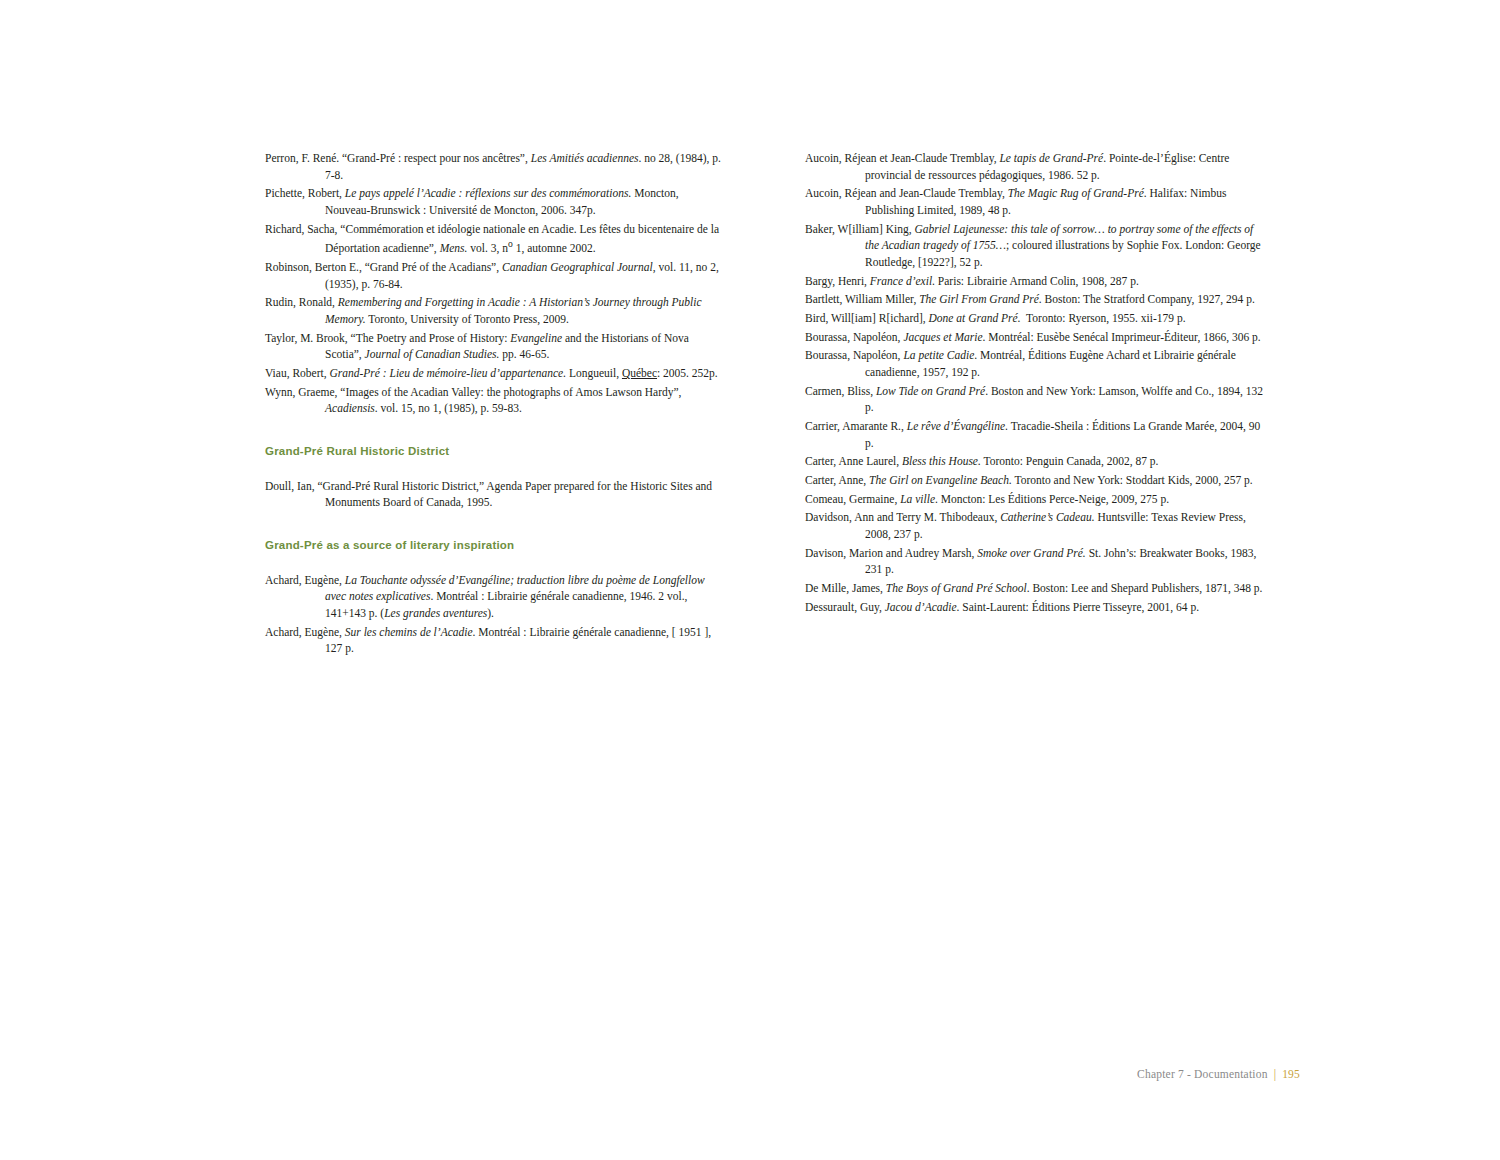Perron, F. René. “Grand-Pré : respect pour nos ancêtres”, Les Amitiés acadiennes. no 28, (1984), p. 7-8.
Pichette, Robert, Le pays appelé l’Acadie : réflexions sur des commémorations. Moncton, Nouveau-Brunswick : Université de Moncton, 2006. 347p.
Richard, Sacha, “Commémoration et idéologie nationale en Acadie. Les fêtes du bicentenaire de la Déportation acadienne”, Mens. vol. 3, no 1, automne 2002.
Robinson, Berton E., “Grand Pré of the Acadians”, Canadian Geographical Journal, vol. 11, no 2, (1935), p. 76-84.
Rudin, Ronald, Remembering and Forgetting in Acadie : A Historian’s Journey through Public Memory. Toronto, University of Toronto Press, 2009.
Taylor, M. Brook, “The Poetry and Prose of History: Evangeline and the Historians of Nova Scotia”, Journal of Canadian Studies. pp. 46-65.
Viau, Robert, Grand-Pré : Lieu de mémoire-lieu d’appartenance. Longueuil, Québec: 2005. 252p.
Wynn, Graeme, “Images of the Acadian Valley: the photographs of Amos Lawson Hardy”, Acadiensis. vol. 15, no 1, (1985), p. 59-83.
Grand-Pré Rural Historic District
Doull, Ian, “Grand-Pré Rural Historic District,” Agenda Paper prepared for the Historic Sites and Monuments Board of Canada, 1995.
Grand-Pré as a source of literary inspiration
Achard, Eugène, La Touchante odyssée d’Evangéline; traduction libre du poème de Longfellow avec notes explicatives. Montréal : Librairie générale canadienne, 1946. 2 vol., 141+143 p. (Les grandes aventures).
Achard, Eugène, Sur les chemins de l’Acadie. Montréal : Librairie générale canadienne, [ 1951 ], 127 p.
Aucoin, Réjean et Jean-Claude Tremblay, Le tapis de Grand-Pré. Pointe-de-l’Église: Centre provincial de ressources pédagogiques, 1986. 52 p.
Aucoin, Réjean and Jean-Claude Tremblay, The Magic Rug of Grand-Pré. Halifax: Nimbus Publishing Limited, 1989, 48 p.
Baker, W[illiam] King, Gabriel Lajeunesse: this tale of sorrow… to portray some of the effects of the Acadian tragedy of 1755…; coloured illustrations by Sophie Fox. London: George Routledge, [1922?], 52 p.
Bargy, Henri, France d’exil. Paris: Librairie Armand Colin, 1908, 287 p.
Bartlett, William Miller, The Girl From Grand Pré. Boston: The Stratford Company, 1927, 294 p.
Bird, Will[iam] R[ichard], Done at Grand Pré. Toronto: Ryerson, 1955. xii-179 p.
Bourassa, Napoléon, Jacques et Marie. Montréal: Eusèbe Senécal Imprimeur-Éditeur, 1866, 306 p.
Bourassa, Napoléon, La petite Cadie. Montréal, Éditions Eugène Achard et Librairie générale canadienne, 1957, 192 p.
Carmen, Bliss, Low Tide on Grand Pré. Boston and New York: Lamson, Wolffe and Co., 1894, 132 p.
Carrier, Amarante R., Le rêve d’Évangéline. Tracadie-Sheila : Éditions La Grande Marée, 2004, 90 p.
Carter, Anne Laurel, Bless this House. Toronto: Penguin Canada, 2002, 87 p.
Carter, Anne, The Girl on Evangeline Beach. Toronto and New York: Stoddart Kids, 2000, 257 p.
Comeau, Germaine, La ville. Moncton: Les Éditions Perce-Neige, 2009, 275 p.
Davidson, Ann and Terry M. Thibodeaux, Catherine’s Cadeau. Huntsville: Texas Review Press, 2008, 237 p.
Davison, Marion and Audrey Marsh, Smoke over Grand Pré. St. John’s: Breakwater Books, 1983, 231 p.
De Mille, James, The Boys of Grand Pré School. Boston: Lee and Shepard Publishers, 1871, 348 p.
Dessurault, Guy, Jacou d’Acadie. Saint-Laurent: Éditions Pierre Tisseyre, 2001, 64 p.
Chapter 7 - Documentation|195